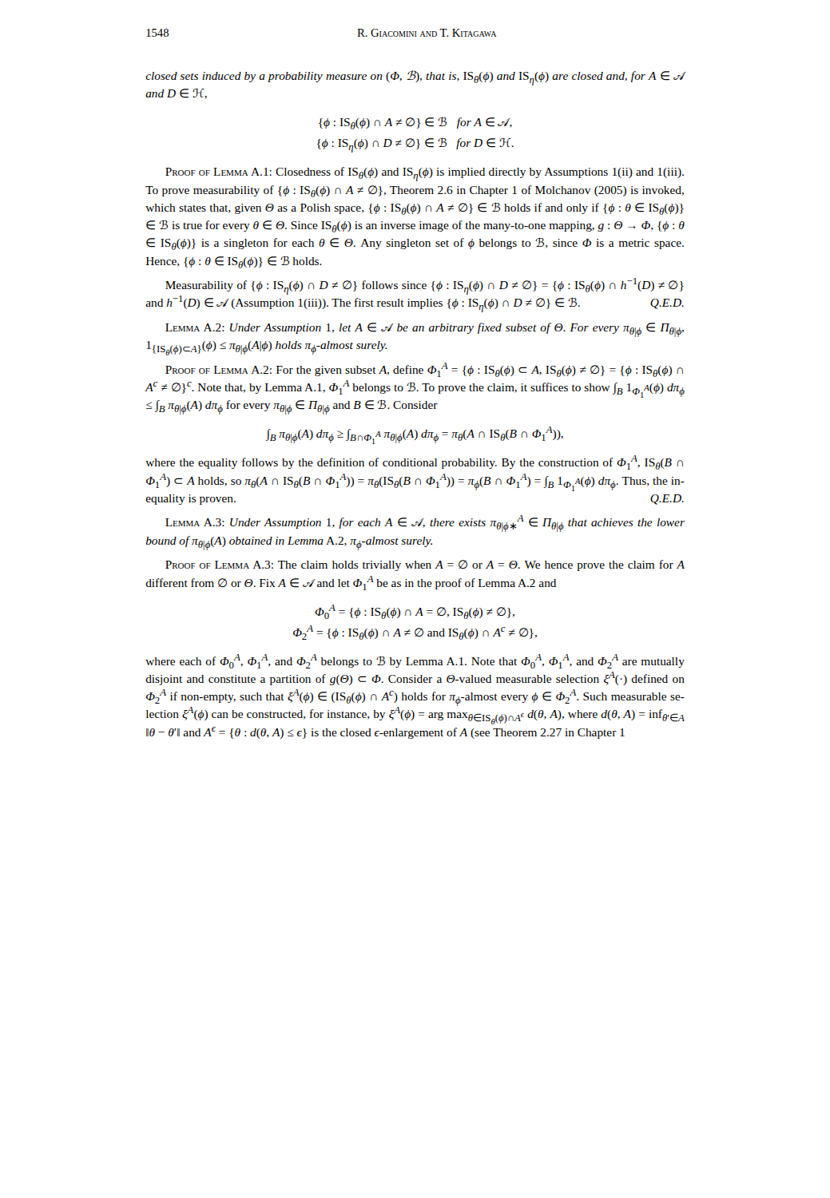1548 R. Giacomini and T. Kitagawa
closed sets induced by a probability measure on (Φ, ℬ), that is, ISθ(ϕ) and ISη(ϕ) are closed and, for A ∈ 𝒜 and D ∈ ℋ,
{ϕ : ISθ(ϕ) ∩ A ≠ ∅} ∈ ℬ for A ∈ 𝒜, {ϕ : ISη(ϕ) ∩ D ≠ ∅} ∈ ℬ for D ∈ ℋ.
Proof of Lemma A.1: Closedness of ISθ(ϕ) and ISη(ϕ) is implied directly by Assumptions 1(ii) and 1(iii). To prove measurability of {ϕ : ISθ(ϕ) ∩ A ≠ ∅}, Theorem 2.6 in Chapter 1 of Molchanov (2005) is invoked, which states that, given Θ as a Polish space, {ϕ : ISθ(ϕ) ∩ A ≠ ∅} ∈ ℬ holds if and only if {ϕ : θ ∈ ISθ(ϕ)} ∈ ℬ is true for every θ ∈ Θ. Since ISθ(ϕ) is an inverse image of the many-to-one mapping, g : Θ → Φ, {ϕ : θ ∈ ISθ(ϕ)} is a singleton for each θ ∈ Θ. Any singleton set of ϕ belongs to ℬ, since Φ is a metric space. Hence, {ϕ : θ ∈ ISθ(ϕ)} ∈ ℬ holds.
Measurability of {ϕ : ISη(ϕ) ∩ D ≠ ∅} follows since {ϕ : ISη(ϕ) ∩ D ≠ ∅} = {ϕ : ISθ(ϕ) ∩ h−1(D) ≠ ∅} and h−1(D) ∈ 𝒜 (Assumption 1(iii)). The first result implies {ϕ : ISη(ϕ) ∩ D ≠ ∅} ∈ ℬ. Q.E.D.
Lemma A.2: Under Assumption 1, let A ∈ 𝒜 be an arbitrary fixed subset of Θ. For every πθ|ϕ ∈ Πθ|ϕ, 1{ISθ(ϕ)⊂A}(ϕ) ≤ πθ|ϕ(A|ϕ) holds πϕ-almost surely.
Proof of Lemma A.2: For the given subset A, define Φ1A = {ϕ : ISθ(ϕ) ⊂ A, ISθ(ϕ) ≠ ∅} = {ϕ : ISθ(ϕ) ∩ Ac ≠ ∅}c. Note that, by Lemma A.1, Φ1A belongs to ℬ. To prove the claim, it suffices to show ∫B 1Φ1A(ϕ) dπϕ ≤ ∫B πθ|ϕ(A) dπϕ for every πθ|ϕ ∈ Πθ|ϕ and B ∈ ℬ. Consider
∫B πθ|ϕ(A) dπϕ ≥ ∫B∩Φ1A πθ|ϕ(A) dπϕ = πθ(A ∩ ISθ(B ∩ Φ1A)),
where the equality follows by the definition of conditional probability. By the construction of Φ1A, ISθ(B ∩ Φ1A) ⊂ A holds, so πθ(A ∩ ISθ(B ∩ Φ1A)) = πθ(ISθ(B ∩ Φ1A)) = πϕ(B ∩ Φ1A) = ∫B 1Φ1A(ϕ) dπϕ. Thus, the inequality is proven. Q.E.D.
Lemma A.3: Under Assumption 1, for each A ∈ 𝒜, there exists πθ|ϕ∗A ∈ Πθ|ϕ that achieves the lower bound of πθ|ϕ(A) obtained in Lemma A.2, πϕ-almost surely.
Proof of Lemma A.3: The claim holds trivially when A = ∅ or A = Θ. We hence prove the claim for A different from ∅ or Θ. Fix A ∈ 𝒜 and let Φ1A be as in the proof of Lemma A.2 and
Φ0A = {ϕ : ISθ(ϕ) ∩ A = ∅, ISθ(ϕ) ≠ ∅}, Φ2A = {ϕ : ISθ(ϕ) ∩ A ≠ ∅ and ISθ(ϕ) ∩ Ac ≠ ∅},
where each of Φ0A, Φ1A, and Φ2A belongs to ℬ by Lemma A.1. Note that Φ0A, Φ1A, and Φ2A are mutually disjoint and constitute a partition of g(Θ) ⊂ Φ. Consider a Θ-valued measurable selection ξA(·) defined on Φ2A if non-empty, such that ξA(ϕ) ∈ (ISθ(ϕ) ∩ Ac) holds for πϕ-almost every ϕ ∈ Φ2A. Such measurable selection ξA(ϕ) can be constructed, for instance, by ξA(ϕ) = arg maxθ∈ISθ(ϕ)∩Aϵ d(θ, A), where d(θ, A) = infθ′∈A ‖θ − θ′‖ and Aϵ = {θ : d(θ, A) ≤ ϵ} is the closed ϵ-enlargement of A (see Theorem 2.27 in Chapter 1